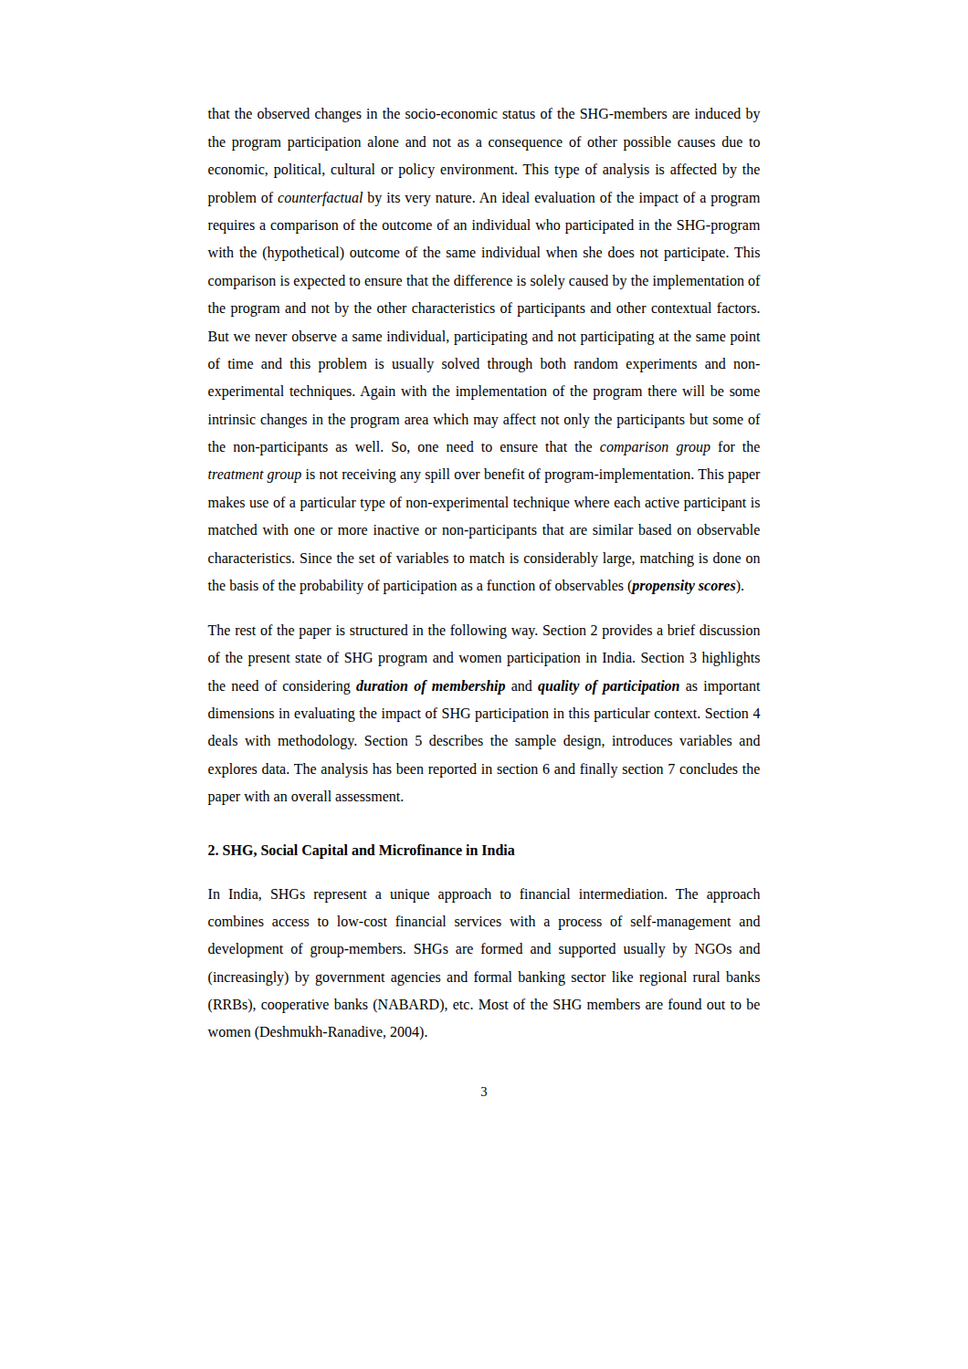that the observed changes in the socio-economic status of the SHG-members are induced by the program participation alone and not as a consequence of other possible causes due to economic, political, cultural or policy environment. This type of analysis is affected by the problem of counterfactual by its very nature. An ideal evaluation of the impact of a program requires a comparison of the outcome of an individual who participated in the SHG-program with the (hypothetical) outcome of the same individual when she does not participate. This comparison is expected to ensure that the difference is solely caused by the implementation of the program and not by the other characteristics of participants and other contextual factors. But we never observe a same individual, participating and not participating at the same point of time and this problem is usually solved through both random experiments and non-experimental techniques. Again with the implementation of the program there will be some intrinsic changes in the program area which may affect not only the participants but some of the non-participants as well. So, one need to ensure that the comparison group for the treatment group is not receiving any spill over benefit of program-implementation. This paper makes use of a particular type of non-experimental technique where each active participant is matched with one or more inactive or non-participants that are similar based on observable characteristics. Since the set of variables to match is considerably large, matching is done on the basis of the probability of participation as a function of observables (propensity scores).
The rest of the paper is structured in the following way. Section 2 provides a brief discussion of the present state of SHG program and women participation in India. Section 3 highlights the need of considering duration of membership and quality of participation as important dimensions in evaluating the impact of SHG participation in this particular context. Section 4 deals with methodology. Section 5 describes the sample design, introduces variables and explores data. The analysis has been reported in section 6 and finally section 7 concludes the paper with an overall assessment.
2. SHG, Social Capital and Microfinance in India
In India, SHGs represent a unique approach to financial intermediation. The approach combines access to low-cost financial services with a process of self-management and development of group-members. SHGs are formed and supported usually by NGOs and (increasingly) by government agencies and formal banking sector like regional rural banks (RRBs), cooperative banks (NABARD), etc. Most of the SHG members are found out to be women (Deshmukh-Ranadive, 2004).
3